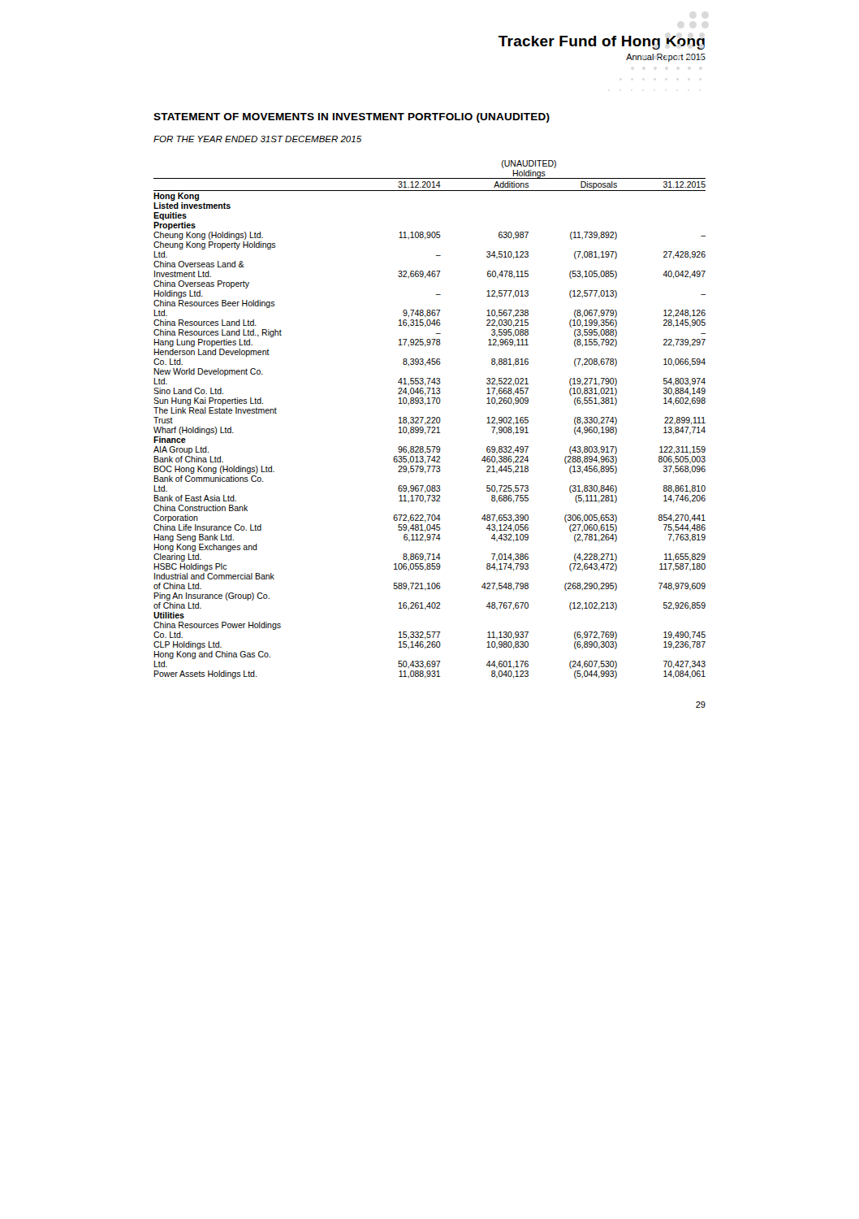Tracker Fund of Hong Kong
Annual Report 2015
STATEMENT OF MOVEMENTS IN INVESTMENT PORTFOLIO (UNAUDITED)
FOR THE YEAR ENDED 31ST DECEMBER 2015
| | (UNAUDITED) |
| | Holdings |
| | 31.12.2014 | Additions | Disposals | 31.12.2015 |
| Hong Kong | |
| Listed investments | |
| Equities | |
| Properties | |
| Cheung Kong (Holdings) Ltd. | 11,108,905 | 630,987 | (11,739,892) | – |
| Cheung Kong Property Holdings | | | | |
| Ltd. | – | 34,510,123 | (7,081,197) | 27,428,926 |
| China Overseas Land & | | | | |
| Investment Ltd. | 32,669,467 | 60,478,115 | (53,105,085) | 40,042,497 |
| China Overseas Property | | | | |
| Holdings Ltd. | – | 12,577,013 | (12,577,013) | – |
| China Resources Beer Holdings | | | | |
| Ltd. | 9,748,867 | 10,567,238 | (8,067,979) | 12,248,126 |
| China Resources Land Ltd. | 16,315,046 | 22,030,215 | (10,199,356) | 28,145,905 |
| China Resources Land Ltd., Right | – | 3,595,088 | (3,595,088) | – |
| Hang Lung Properties Ltd. | 17,925,978 | 12,969,111 | (8,155,792) | 22,739,297 |
| Henderson Land Development | | | | |
| Co. Ltd. | 8,393,456 | 8,881,816 | (7,208,678) | 10,066,594 |
| New World Development Co. | | | | |
| Ltd. | 41,553,743 | 32,522,021 | (19,271,790) | 54,803,974 |
| Sino Land Co. Ltd. | 24,046,713 | 17,668,457 | (10,831,021) | 30,884,149 |
| Sun Hung Kai Properties Ltd. | 10,893,170 | 10,260,909 | (6,551,381) | 14,602,698 |
| The Link Real Estate Investment | | | | |
| Trust | 18,327,220 | 12,902,165 | (8,330,274) | 22,899,111 |
| Wharf (Holdings) Ltd. | 10,899,721 | 7,908,191 | (4,960,198) | 13,847,714 |
| Finance | |
| AIA Group Ltd. | 96,828,579 | 69,832,497 | (43,803,917) | 122,311,159 |
| Bank of China Ltd. | 635,013,742 | 460,386,224 | (288,894,963) | 806,505,003 |
| BOC Hong Kong (Holdings) Ltd. | 29,579,773 | 21,445,218 | (13,456,895) | 37,568,096 |
| Bank of Communications Co. | | | | |
| Ltd. | 69,967,083 | 50,725,573 | (31,830,846) | 88,861,810 |
| Bank of East Asia Ltd. | 11,170,732 | 8,686,755 | (5,111,281) | 14,746,206 |
| China Construction Bank | | | | |
| Corporation | 672,622,704 | 487,653,390 | (306,005,653) | 854,270,441 |
| China Life Insurance Co. Ltd | 59,481,045 | 43,124,056 | (27,060,615) | 75,544,486 |
| Hang Seng Bank Ltd. | 6,112,974 | 4,432,109 | (2,781,264) | 7,763,819 |
| Hong Kong Exchanges and | | | | |
| Clearing Ltd. | 8,869,714 | 7,014,386 | (4,228,271) | 11,655,829 |
| HSBC Holdings Plc | 106,055,859 | 84,174,793 | (72,643,472) | 117,587,180 |
| Industrial and Commercial Bank | | | | |
| of China Ltd. | 589,721,106 | 427,548,798 | (268,290,295) | 748,979,609 |
| Ping An Insurance (Group) Co. | | | | |
| of China Ltd. | 16,261,402 | 48,767,670 | (12,102,213) | 52,926,859 |
| Utilities | |
| China Resources Power Holdings | | | | |
| Co. Ltd. | 15,332,577 | 11,130,937 | (6,972,769) | 19,490,745 |
| CLP Holdings Ltd. | 15,146,260 | 10,980,830 | (6,890,303) | 19,236,787 |
| Hong Kong and China Gas Co. | | | | |
| Ltd. | 50,433,697 | 44,601,176 | (24,607,530) | 70,427,343 |
| Power Assets Holdings Ltd. | 11,088,931 | 8,040,123 | (5,044,993) | 14,084,061 |
29